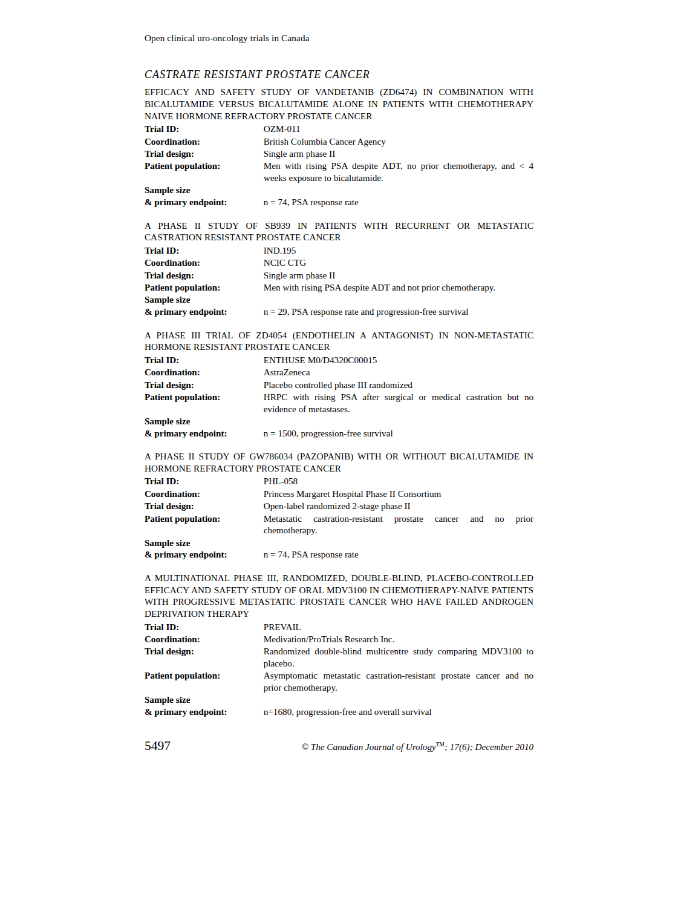Open clinical uro-oncology trials in Canada
Castrate Resistant Prostate Cancer
Efficacy and safety study of vandetanib (ZD6474) in combination with bicalutamide versus bicalutamide alone in patients with chemotherapy naive hormone refractory prostate cancer
| Trial ID: | OZM-011 |
| Coordination: | British Columbia Cancer Agency |
| Trial design: | Single arm phase II |
| Patient population: | Men with rising PSA despite ADT, no prior chemotherapy, and < 4 weeks exposure to bicalutamide. |
| Sample size & primary endpoint: | n = 74, PSA response rate |
A phase II study of SB939 in patients with recurrent or metastatic castration resistant prostate cancer
| Trial ID: | IND.195 |
| Coordination: | NCIC CTG |
| Trial design: | Single arm phase II |
| Patient population: | Men with rising PSA despite ADT and not prior chemotherapy. |
| Sample size & primary endpoint: | n = 29, PSA response rate and progression-free survival |
A phase III trial of ZD4054 (endothelin A antagonist) in non-metastatic hormone resistant prostate cancer
| Trial ID: | ENTHUSE M0/D4320C00015 |
| Coordination: | AstraZeneca |
| Trial design: | Placebo controlled phase III randomized |
| Patient population: | HRPC with rising PSA after surgical or medical castration but no evidence of metastases. |
| Sample size & primary endpoint: | n = 1500, progression-free survival |
A phase II study of GW786034 (pazopanib) with or without bicalutamide in hormone refractory prostate cancer
| Trial ID: | PHL-058 |
| Coordination: | Princess Margaret Hospital Phase II Consortium |
| Trial design: | Open-label randomized 2-stage phase II |
| Patient population: | Metastatic castration-resistant prostate cancer and no prior chemotherapy. |
| Sample size & primary endpoint: | n = 74, PSA response rate |
A multinational phase III, randomized, double-blind, placebo-controlled efficacy and safety study of oral MDV3100 in chemotherapy-naïve patients with progressive metastatic prostate cancer who have failed androgen deprivation therapy
| Trial ID: | PREVAIL |
| Coordination: | Medivation/ProTrials Research Inc. |
| Trial design: | Randomized double-blind multicentre study comparing MDV3100 to placebo. |
| Patient population: | Asymptomatic metastatic castration-resistant prostate cancer and no prior chemotherapy. |
| Sample size & primary endpoint: | n=1680, progression-free and overall survival |
5497 © The Canadian Journal of UrologyTM; 17(6); December 2010